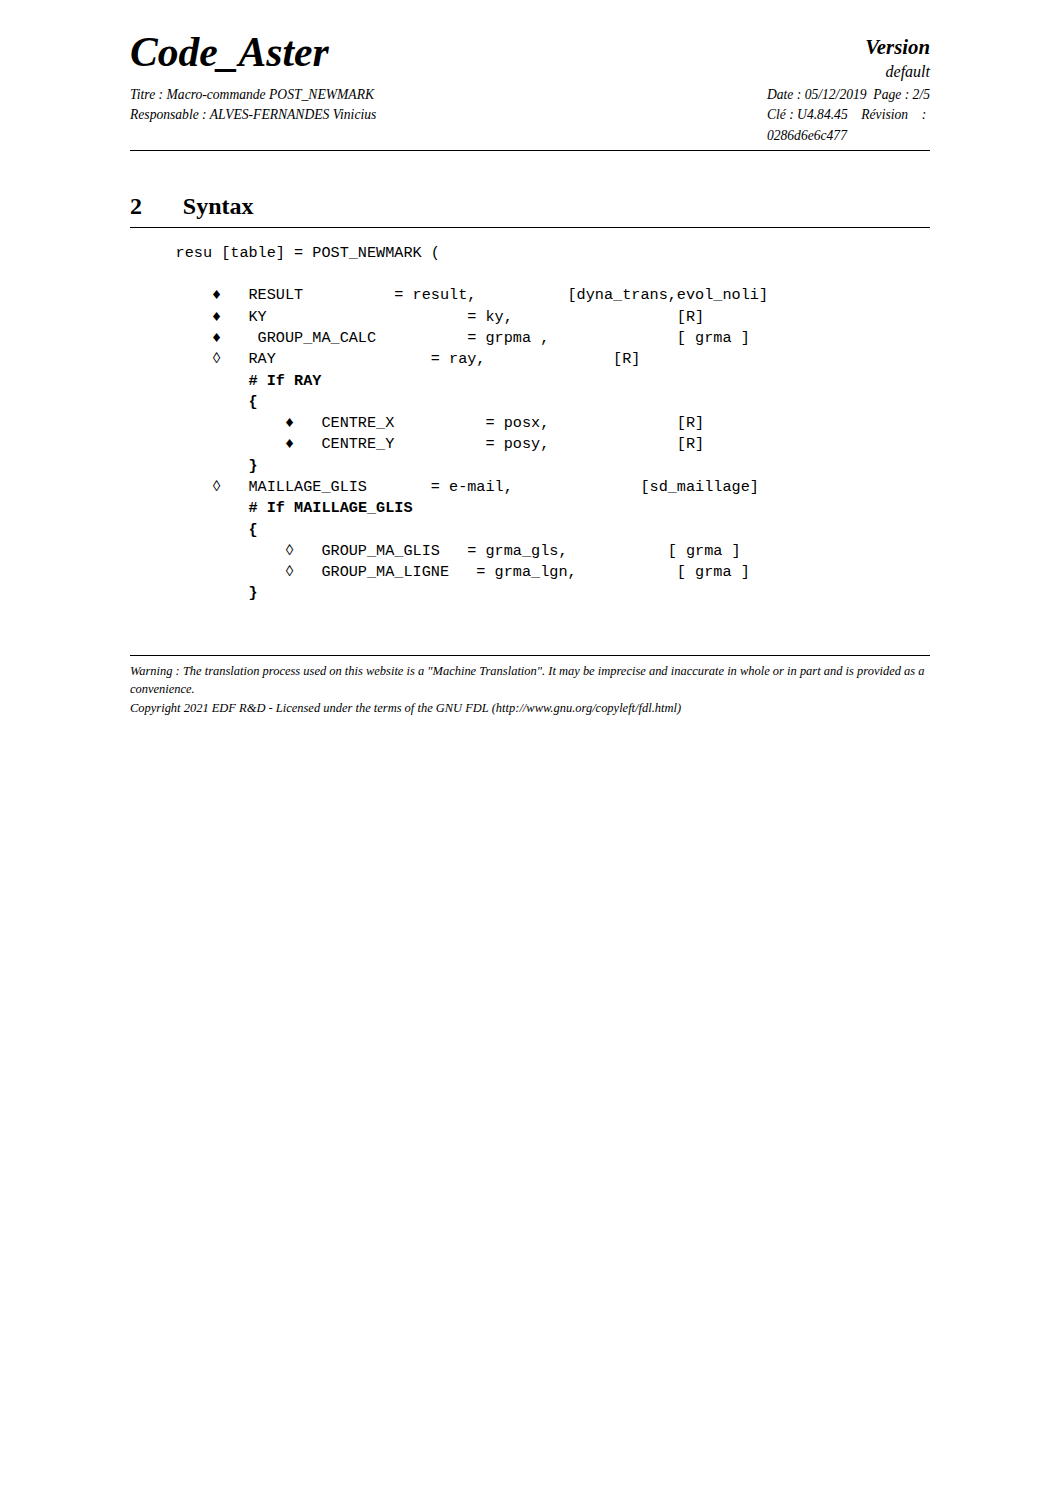Code_Aster
Version default
Titre : Macro-commande POST_NEWMARK
Responsable : ALVES-FERNANDES Vinicius
Date : 05/12/2019 Page : 2/5
Clé : U4.84.45 Révision :
0286d6e6c477
2 Syntax
resu [table] = POST_NEWMARK (

    ♦   RESULT          = result,          [dyna_trans,evol_noli]
    ♦   KY                      = ky,                  [R]
    ♦    GROUP_MA_CALC          = grpma ,              [ grma ]
    ◊   RAY                 = ray,              [R]
        # If RAY
        {
            ♦   CENTRE_X          = posx,              [R]
            ♦   CENTRE_Y          = posy,              [R]
        }
    ◊   MAILLAGE_GLIS       = e-mail,              [sd_maillage]
        # If MAILLAGE_GLIS
        {
            ◊   GROUP_MA_GLIS   = grma_gls,           [ grma ]
            ◊   GROUP_MA_LIGNE   = grma_lgn,           [ grma ]
        }
Warning : The translation process used on this website is a "Machine Translation". It may be imprecise and inaccurate in whole or in part and is provided as a convenience.
Copyright 2021 EDF R&D - Licensed under the terms of the GNU FDL (http://www.gnu.org/copyleft/fdl.html)